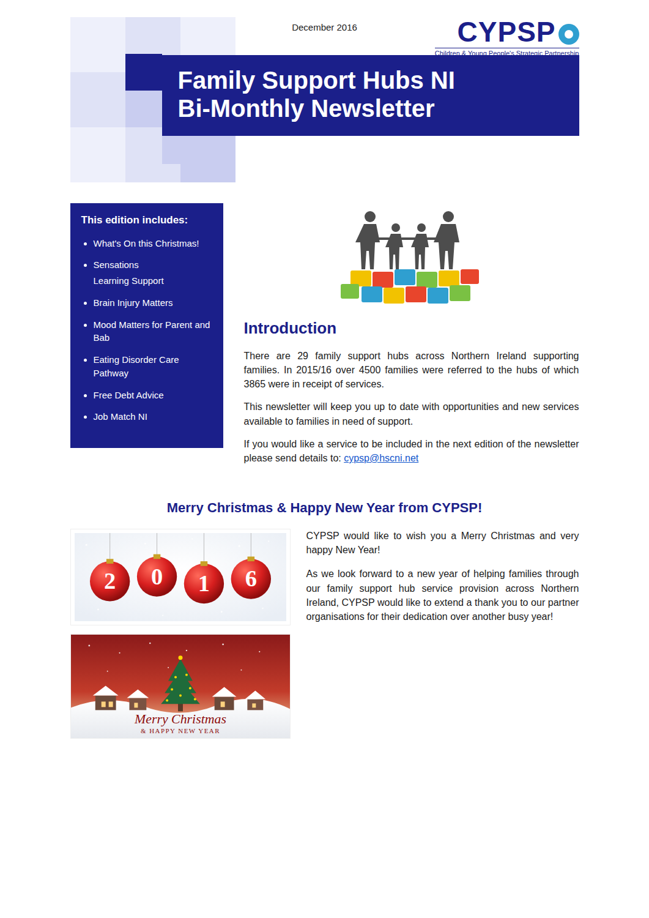December 2016
CYPSP
Children & Young People's Strategic Partnership
Family Support Hubs NI
Bi-Monthly Newsletter
This edition includes:
What's On this Christmas!
SensationsLearning Support
Brain Injury Matters
Mood Matters for Parent and Bab
Eating Disorder Care Pathway
Free Debt Advice
Job Match NI
Introduction
There are 29 family support hubs across Northern Ireland supporting families. In 2015/16 over 4500 families were referred to the hubs of which 3865 were in receipt of services.
This newsletter will keep you up to date with opportunities and new services available to families in need of support.
If you would like a service to be included in the next edition of the newsletter please send details to: cypsp@hscni.net
Merry Christmas & Happy New Year from CYPSP!
2 0 1 6
Merry Christmas & HAPPY NEW YEAR
CYPSP would like to wish you a Merry Christmas and very happy New Year!
As we look forward to a new year of helping families through our family support hub service provision across Northern Ireland, CYPSP would like to extend a thank you to our partner organisations for their dedication over another busy year!